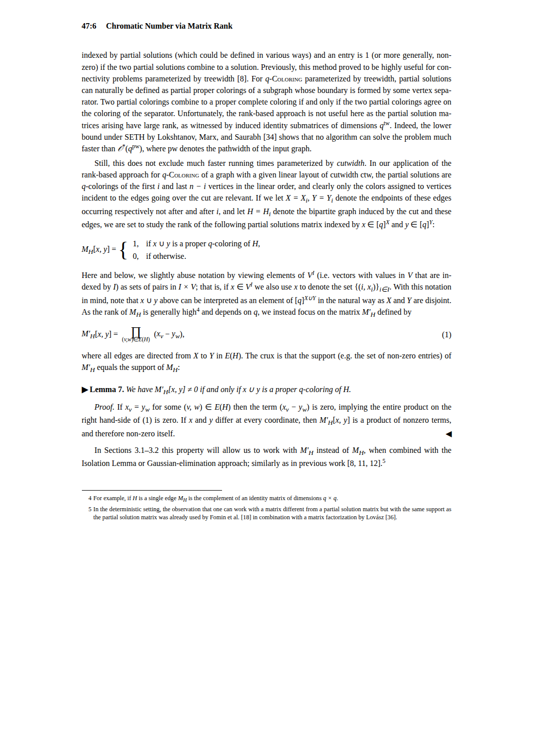47:6 Chromatic Number via Matrix Rank
indexed by partial solutions (which could be defined in various ways) and an entry is 1 (or more generally, non-zero) if the two partial solutions combine to a solution. Previously, this method proved to be highly useful for connectivity problems parameterized by treewidth [8]. For q-Coloring parameterized by treewidth, partial solutions can naturally be defined as partial proper colorings of a subgraph whose boundary is formed by some vertex separator. Two partial colorings combine to a proper complete coloring if and only if the two partial colorings agree on the coloring of the separator. Unfortunately, the rank-based approach is not useful here as the partial solution matrices arising have large rank, as witnessed by induced identity submatrices of dimensions qtw. Indeed, the lower bound under SETH by Lokshtanov, Marx, and Saurabh [34] shows that no algorithm can solve the problem much faster than 𝒪*(qpw), where pw denotes the pathwidth of the input graph.
Still, this does not exclude much faster running times parameterized by cutwidth. In our application of the rank-based approach for q-Coloring of a graph with a given linear layout of cutwidth ctw, the partial solutions are q-colorings of the first i and last n − i vertices in the linear order, and clearly only the colors assigned to vertices incident to the edges going over the cut are relevant. If we let X = Xi, Y = Yi denote the endpoints of these edges occurring respectively not after and after i, and let H = Hi denote the bipartite graph induced by the cut and these edges, we are set to study the rank of the following partial solutions matrix indexed by x ∈ [q]X and y ∈ [q]Y:
MH[x, y] = { 1, if x ∪ y is a proper q-coloring of H, 0, if otherwise.
Here and below, we slightly abuse notation by viewing elements of VI (i.e. vectors with values in V that are indexed by I) as sets of pairs in I × V; that is, if x ∈ VI we also use x to denote the set {(i, xi)}i∈I. With this notation in mind, note that x ∪ y above can be interpreted as an element of [q]X∪Y in the natural way as X and Y are disjoint. As the rank of MH is generally high4 and depends on q, we instead focus on the matrix M′H defined by
M′H[x, y] = ∏ (v,w)∈E(H) (xv − yw), (1)
where all edges are directed from X to Y in E(H). The crux is that the support (e.g. the set of non-zero entries) of M′H equals the support of MH:
▶ Lemma 7. We have M′H[x, y] ≠ 0 if and only if x ∪ y is a proper q-coloring of H.
Proof. If xv = yw for some (v, w) ∈ E(H) then the term (xv − yw) is zero, implying the entire product on the right hand-side of (1) is zero. If x and y differ at every coordinate, then M′H[x, y] is a product of nonzero terms, and therefore non-zero itself. ◀
In Sections 3.1–3.2 this property will allow us to work with M′H instead of MH, when combined with the Isolation Lemma or Gaussian-elimination approach; similarly as in previous work [8, 11, 12].5
4
For example, if H is a single edge MH is the complement of an identity matrix of dimensions q × q.
5
In the deterministic setting, the observation that one can work with a matrix different from a partial solution matrix but with the same support as the partial solution matrix was already used by Fomin et al. [18] in combination with a matrix factorization by Lovász [36].